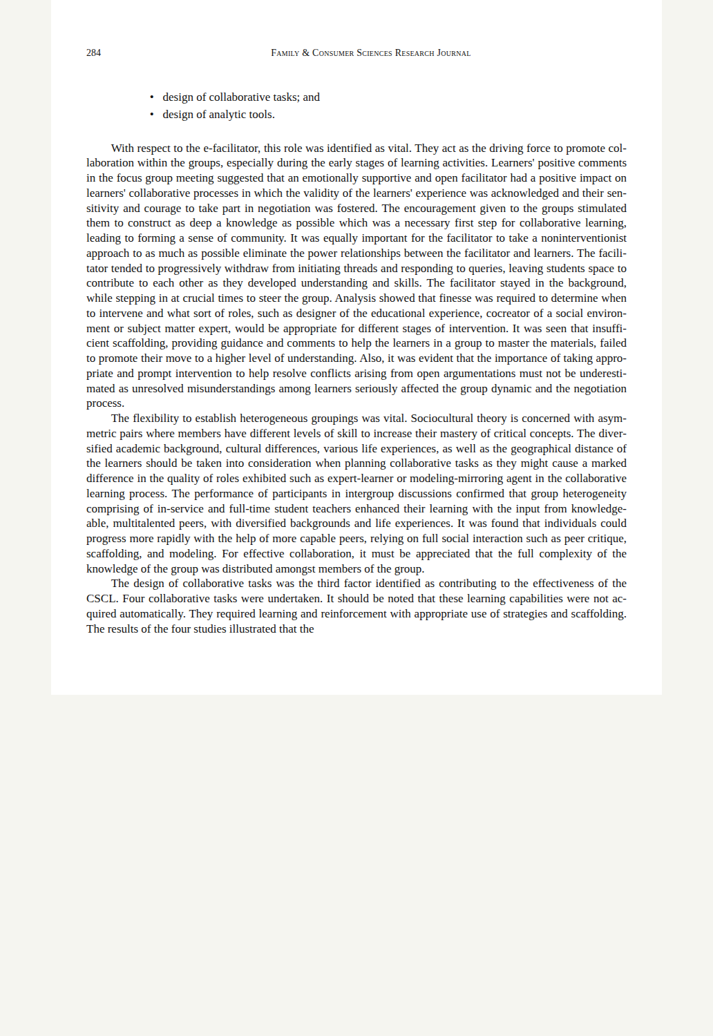284 Family & Consumer Sciences Research Journal
design of collaborative tasks; and
design of analytic tools.
With respect to the e-facilitator, this role was identified as vital. They act as the driving force to promote collaboration within the groups, especially during the early stages of learning activities. Learners' positive comments in the focus group meeting suggested that an emotionally supportive and open facilitator had a positive impact on learners' collaborative processes in which the validity of the learners' experience was acknowledged and their sensitivity and courage to take part in negotiation was fostered. The encouragement given to the groups stimulated them to construct as deep a knowledge as possible which was a necessary first step for collaborative learning, leading to forming a sense of community. It was equally important for the facilitator to take a noninterventionist approach to as much as possible eliminate the power relationships between the facilitator and learners. The facilitator tended to progressively withdraw from initiating threads and responding to queries, leaving students space to contribute to each other as they developed understanding and skills. The facilitator stayed in the background, while stepping in at crucial times to steer the group. Analysis showed that finesse was required to determine when to intervene and what sort of roles, such as designer of the educational experience, cocreator of a social environment or subject matter expert, would be appropriate for different stages of intervention. It was seen that insufficient scaffolding, providing guidance and comments to help the learners in a group to master the materials, failed to promote their move to a higher level of understanding. Also, it was evident that the importance of taking appropriate and prompt intervention to help resolve conflicts arising from open argumentations must not be underestimated as unresolved misunderstandings among learners seriously affected the group dynamic and the negotiation process.
The flexibility to establish heterogeneous groupings was vital. Sociocultural theory is concerned with asymmetric pairs where members have different levels of skill to increase their mastery of critical concepts. The diversified academic background, cultural differences, various life experiences, as well as the geographical distance of the learners should be taken into consideration when planning collaborative tasks as they might cause a marked difference in the quality of roles exhibited such as expert-learner or modeling-mirroring agent in the collaborative learning process. The performance of participants in intergroup discussions confirmed that group heterogeneity comprising of in-service and full-time student teachers enhanced their learning with the input from knowledgeable, multitalented peers, with diversified backgrounds and life experiences. It was found that individuals could progress more rapidly with the help of more capable peers, relying on full social interaction such as peer critique, scaffolding, and modeling. For effective collaboration, it must be appreciated that the full complexity of the knowledge of the group was distributed amongst members of the group.
The design of collaborative tasks was the third factor identified as contributing to the effectiveness of the CSCL. Four collaborative tasks were undertaken. It should be noted that these learning capabilities were not acquired automatically. They required learning and reinforcement with appropriate use of strategies and scaffolding. The results of the four studies illustrated that the